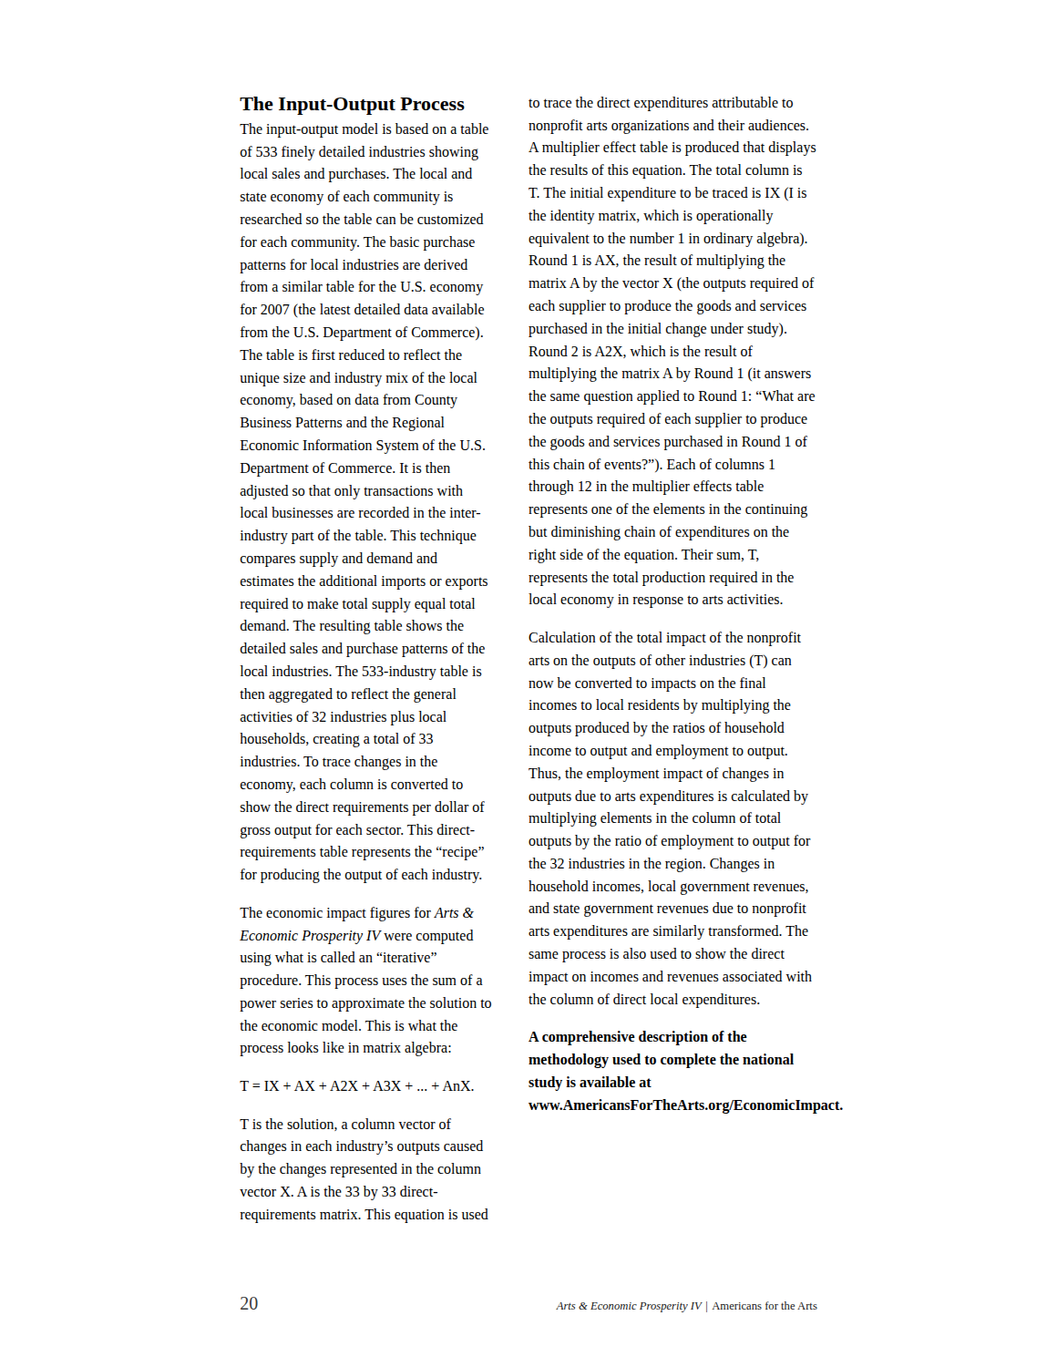The Input-Output Process
The input-output model is based on a table of 533 finely detailed industries showing local sales and purchases. The local and state economy of each community is researched so the table can be customized for each community. The basic purchase patterns for local industries are derived from a similar table for the U.S. economy for 2007 (the latest detailed data available from the U.S. Department of Commerce). The table is first reduced to reflect the unique size and industry mix of the local economy, based on data from County Business Patterns and the Regional Economic Information System of the U.S. Department of Commerce. It is then adjusted so that only transactions with local businesses are recorded in the inter-industry part of the table. This technique compares supply and demand and estimates the additional imports or exports required to make total supply equal total demand. The resulting table shows the detailed sales and purchase patterns of the local industries. The 533-industry table is then aggregated to reflect the general activities of 32 industries plus local households, creating a total of 33 industries. To trace changes in the economy, each column is converted to show the direct requirements per dollar of gross output for each sector. This direct-requirements table represents the “recipe” for producing the output of each industry.
The economic impact figures for Arts & Economic Prosperity IV were computed using what is called an “iterative” procedure. This process uses the sum of a power series to approximate the solution to the economic model. This is what the process looks like in matrix algebra:
T = IX + AX + A2X + A3X + ... + AnX.
T is the solution, a column vector of changes in each industry’s outputs caused by the changes represented in the column vector X. A is the 33 by 33 direct-requirements matrix. This equation is used
to trace the direct expenditures attributable to nonprofit arts organizations and their audiences. A multiplier effect table is produced that displays the results of this equation. The total column is T. The initial expenditure to be traced is IX (I is the identity matrix, which is operationally equivalent to the number 1 in ordinary algebra). Round 1 is AX, the result of multiplying the matrix A by the vector X (the outputs required of each supplier to produce the goods and services purchased in the initial change under study). Round 2 is A2X, which is the result of multiplying the matrix A by Round 1 (it answers the same question applied to Round 1: “What are the outputs required of each supplier to produce the goods and services purchased in Round 1 of this chain of events?”). Each of columns 1 through 12 in the multiplier effects table represents one of the elements in the continuing but diminishing chain of expenditures on the right side of the equation. Their sum, T, represents the total production required in the local economy in response to arts activities.
Calculation of the total impact of the nonprofit arts on the outputs of other industries (T) can now be converted to impacts on the final incomes to local residents by multiplying the outputs produced by the ratios of household income to output and employment to output. Thus, the employment impact of changes in outputs due to arts expenditures is calculated by multiplying elements in the column of total outputs by the ratio of employment to output for the 32 industries in the region. Changes in household incomes, local government revenues, and state government revenues due to nonprofit arts expenditures are similarly transformed. The same process is also used to show the direct impact on incomes and revenues associated with the column of direct local expenditures.
A comprehensive description of the methodology used to complete the national study is available at www.AmericansForTheArts.org/EconomicImpact.
20
Arts & Economic Prosperity IV|Americans for the Arts